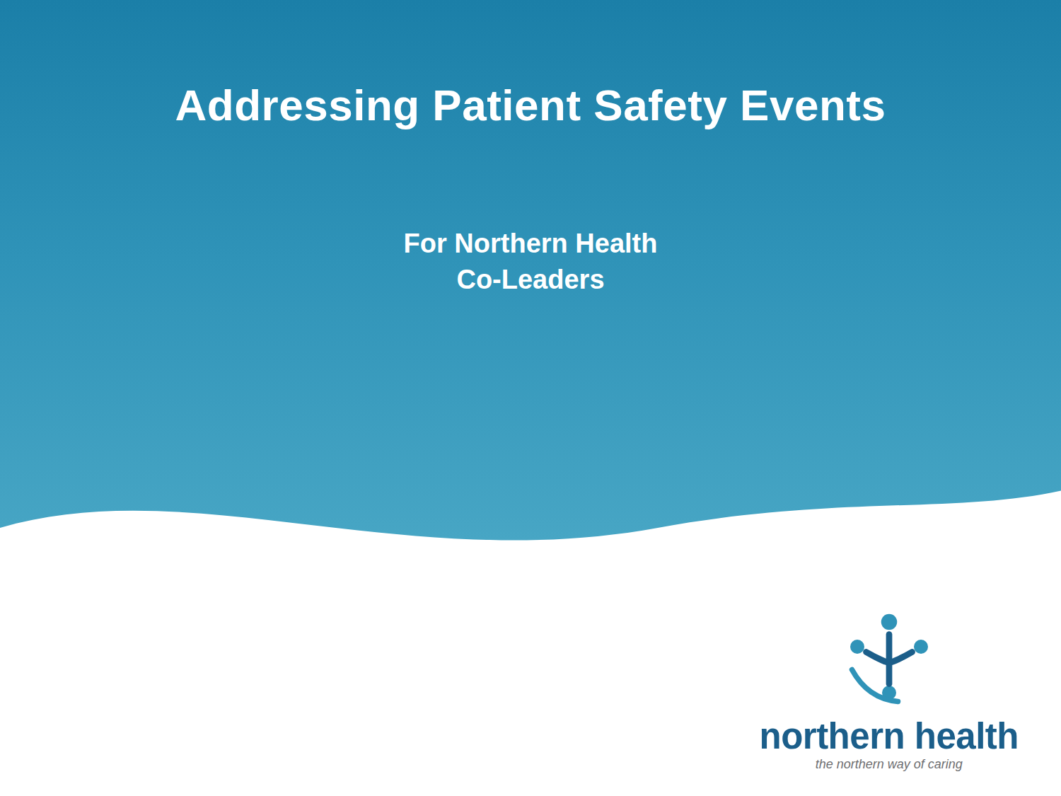Addressing Patient Safety Events
For Northern Health
Co-Leaders
northern health
the northern way of caring